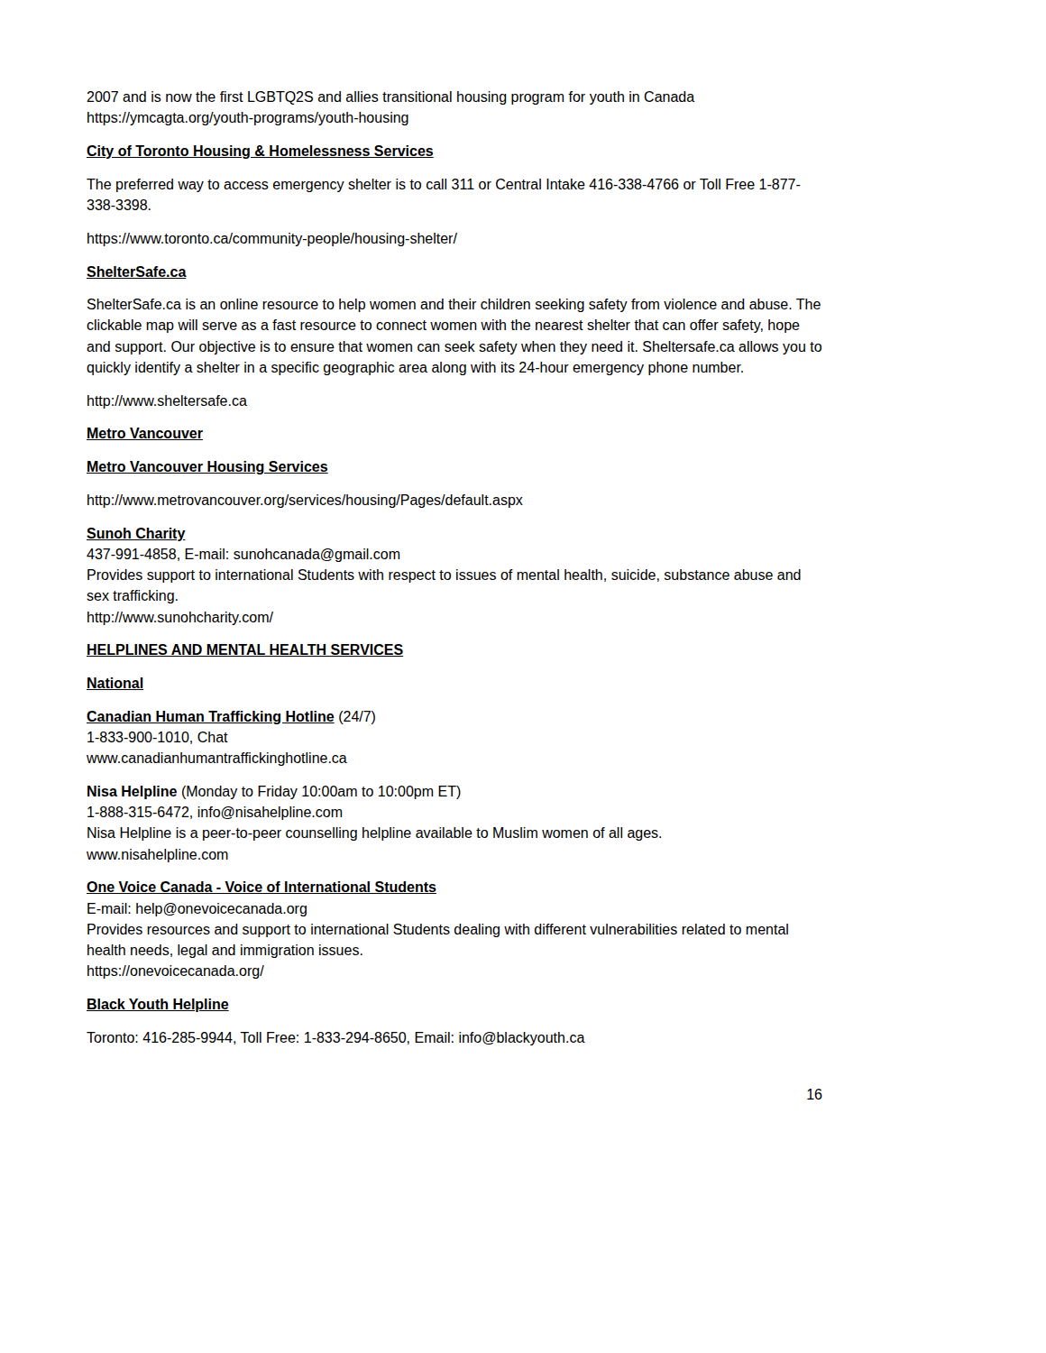2007 and is now the first LGBTQ2S and allies transitional housing program for youth in Canada
https://ymcagta.org/youth-programs/youth-housing
City of Toronto Housing & Homelessness Services
The preferred way to access emergency shelter is to call 311 or Central Intake 416-338-4766 or Toll Free 1-877-338-3398.
https://www.toronto.ca/community-people/housing-shelter/
ShelterSafe.ca
ShelterSafe.ca is an online resource to help women and their children seeking safety from violence and abuse. The clickable map will serve as a fast resource to connect women with the nearest shelter that can offer safety, hope and support. Our objective is to ensure that women can seek safety when they need it. Sheltersafe.ca allows you to quickly identify a shelter in a specific geographic area along with its 24-hour emergency phone number.
http://www.sheltersafe.ca
Metro Vancouver
Metro Vancouver Housing Services
http://www.metrovancouver.org/services/housing/Pages/default.aspx
Sunoh Charity
437-991-4858, E-mail: sunohcanada@gmail.com
Provides support to international Students with respect to issues of mental health, suicide, substance abuse and sex trafficking.
http://www.sunohcharity.com/
HELPLINES AND MENTAL HEALTH SERVICES
National
Canadian Human Trafficking Hotline (24/7)
1-833-900-1010, Chat
www.canadianhumantraffickinghotline.ca
Nisa Helpline (Monday to Friday 10:00am to 10:00pm ET)
1-888-315-6472, info@nisahelpline.com
Nisa Helpline is a peer-to-peer counselling helpline available to Muslim women of all ages.
www.nisahelpline.com
One Voice Canada - Voice of International Students
E-mail: help@onevoicecanada.org
Provides resources and support to international Students dealing with different vulnerabilities related to mental health needs, legal and immigration issues.
https://onevoicecanada.org/
Black Youth Helpline
Toronto: 416-285-9944, Toll Free: 1-833-294-8650, Email: info@blackyouth.ca
16